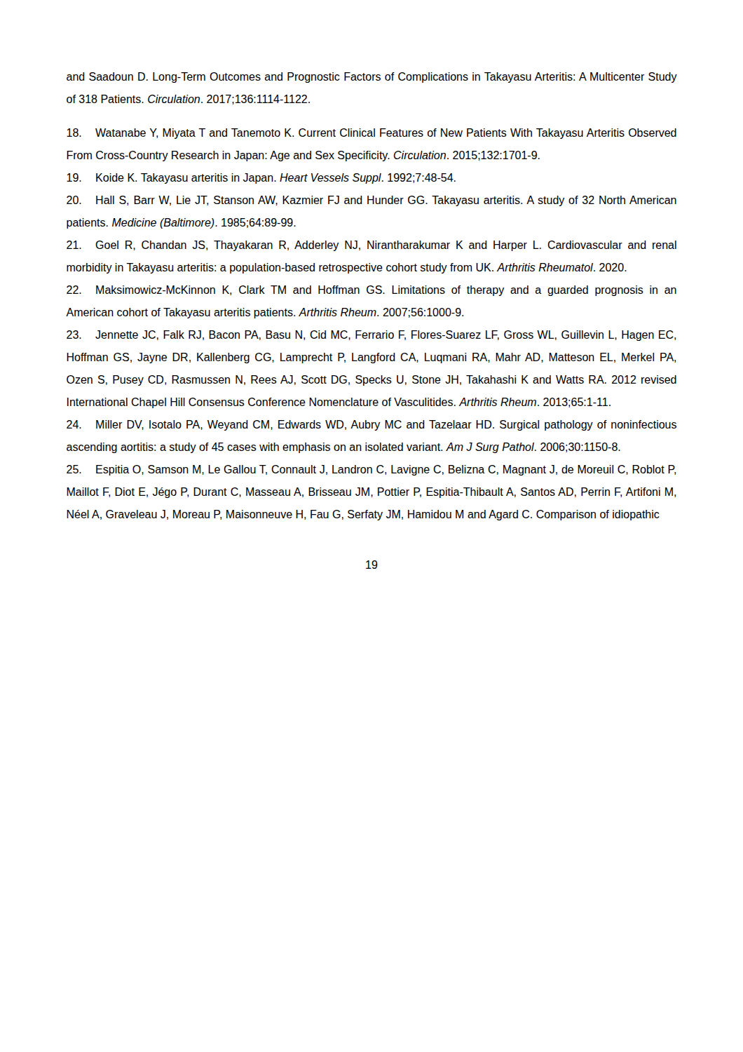and Saadoun D. Long-Term Outcomes and Prognostic Factors of Complications in Takayasu Arteritis: A Multicenter Study of 318 Patients. Circulation. 2017;136:1114-1122.
18. Watanabe Y, Miyata T and Tanemoto K. Current Clinical Features of New Patients With Takayasu Arteritis Observed From Cross-Country Research in Japan: Age and Sex Specificity. Circulation. 2015;132:1701-9.
19. Koide K. Takayasu arteritis in Japan. Heart Vessels Suppl. 1992;7:48-54.
20. Hall S, Barr W, Lie JT, Stanson AW, Kazmier FJ and Hunder GG. Takayasu arteritis. A study of 32 North American patients. Medicine (Baltimore). 1985;64:89-99.
21. Goel R, Chandan JS, Thayakaran R, Adderley NJ, Nirantharakumar K and Harper L. Cardiovascular and renal morbidity in Takayasu arteritis: a population-based retrospective cohort study from UK. Arthritis Rheumatol. 2020.
22. Maksimowicz-McKinnon K, Clark TM and Hoffman GS. Limitations of therapy and a guarded prognosis in an American cohort of Takayasu arteritis patients. Arthritis Rheum. 2007;56:1000-9.
23. Jennette JC, Falk RJ, Bacon PA, Basu N, Cid MC, Ferrario F, Flores-Suarez LF, Gross WL, Guillevin L, Hagen EC, Hoffman GS, Jayne DR, Kallenberg CG, Lamprecht P, Langford CA, Luqmani RA, Mahr AD, Matteson EL, Merkel PA, Ozen S, Pusey CD, Rasmussen N, Rees AJ, Scott DG, Specks U, Stone JH, Takahashi K and Watts RA. 2012 revised International Chapel Hill Consensus Conference Nomenclature of Vasculitides. Arthritis Rheum. 2013;65:1-11.
24. Miller DV, Isotalo PA, Weyand CM, Edwards WD, Aubry MC and Tazelaar HD. Surgical pathology of noninfectious ascending aortitis: a study of 45 cases with emphasis on an isolated variant. Am J Surg Pathol. 2006;30:1150-8.
25. Espitia O, Samson M, Le Gallou T, Connault J, Landron C, Lavigne C, Belizna C, Magnant J, de Moreuil C, Roblot P, Maillot F, Diot E, Jégo P, Durant C, Masseau A, Brisseau JM, Pottier P, Espitia-Thibault A, Santos AD, Perrin F, Artifoni M, Néel A, Graveleau J, Moreau P, Maisonneuve H, Fau G, Serfaty JM, Hamidou M and Agard C. Comparison of idiopathic
19